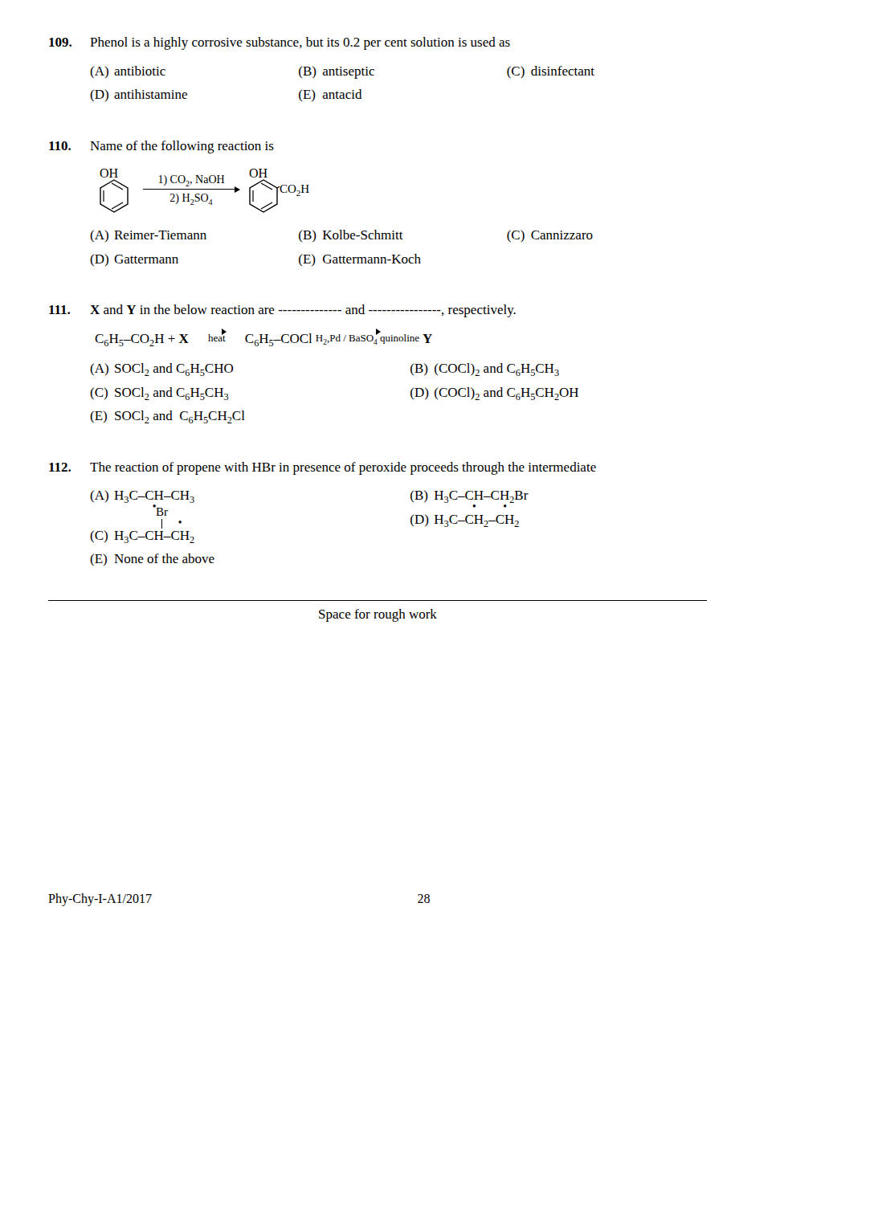109.
Phenol is a highly corrosive substance, but its 0.2 per cent solution is used as
(A) antibiotic
(B) antiseptic
(C) disinfectant
(D) antihistamine
(E) antacid
110.
Name of the following reaction is
OH
1) CO2, NaOH
2) H2SO4
OH CO2H
(A) Reimer-Tiemann
(B) Kolbe-Schmitt
(C) Cannizzaro
(D) Gattermann
(E) Gattermann-Koch
111.
X and Y in the below reaction are -------------- and ----------------, respectively.
C6H5–CO2H + X heat C6H5–COCl H2,Pd / BaSO4 quinoline Y
(A) SOCl2 and C6H5CHO
(B)(COCl)2 and C6H5CH3
(C) SOCl2 and C6H5CH3
(D)(COCl)2 and C6H5CH2OH
(E) SOCl2 and C6H5CH2Cl
112.
The reaction of propene with HBr in presence of peroxide proceeds through the intermediate
(A) H3C–CH–CH3
(B) H3C–CH–CH2Br
(C) Br H3C–CH–CH2
(D) H3C–CH2–CH2
(E) None of the above
Space for rough work
Phy-Chy-I-A1/2017 28